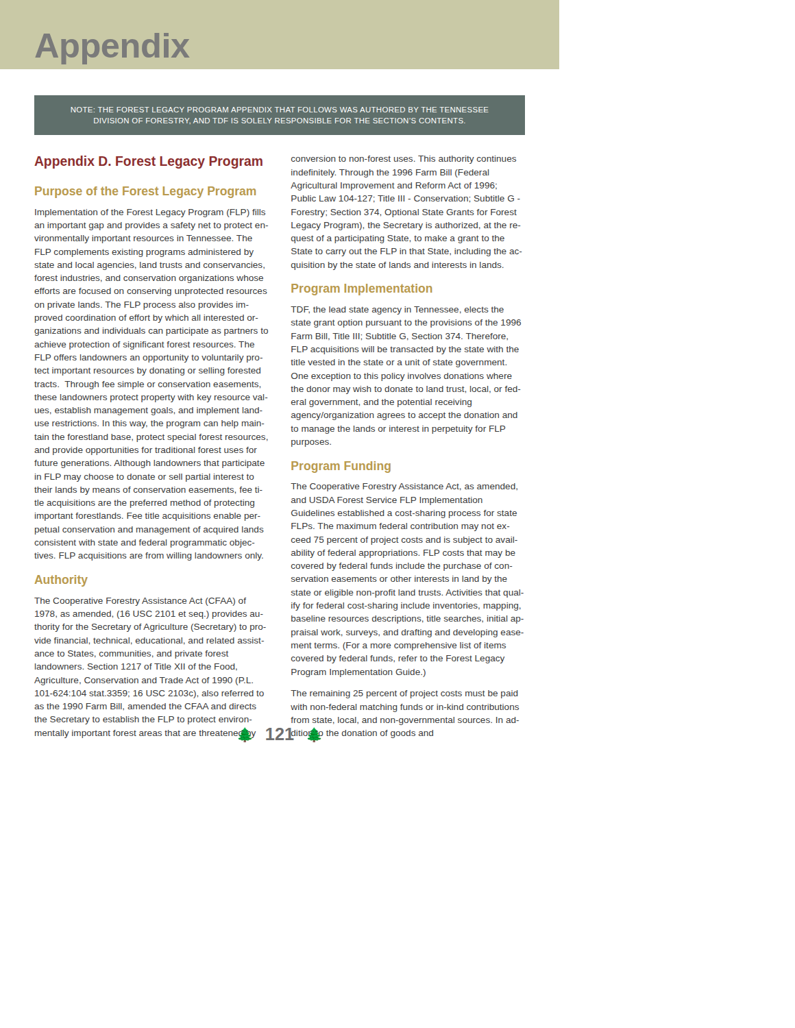Appendix
Note: The Forest Legacy Program appendix that follows was authored by the Tennessee Division of Forestry, and TDF is solely responsible for the section’s contents.
Appendix D. Forest Legacy Program
Purpose of the Forest Legacy Program
Implementation of the Forest Legacy Program (FLP) fills an important gap and provides a safety net to protect environmentally important resources in Tennessee. The FLP complements existing programs administered by state and local agencies, land trusts and conservancies, forest industries, and conservation organizations whose efforts are focused on conserving unprotected resources on private lands. The FLP process also provides improved coordination of effort by which all interested organizations and individuals can participate as partners to achieve protection of significant forest resources. The FLP offers landowners an opportunity to voluntarily protect important resources by donating or selling forested tracts. Through fee simple or conservation easements, these landowners protect property with key resource values, establish management goals, and implement land-use restrictions. In this way, the program can help maintain the forestland base, protect special forest resources, and provide opportunities for traditional forest uses for future generations. Although landowners that participate in FLP may choose to donate or sell partial interest to their lands by means of conservation easements, fee title acquisitions are the preferred method of protecting important forestlands. Fee title acquisitions enable perpetual conservation and management of acquired lands consistent with state and federal programmatic objectives. FLP acquisitions are from willing landowners only.
Authority
The Cooperative Forestry Assistance Act (CFAA) of 1978, as amended, (16 USC 2101 et seq.) provides authority for the Secretary of Agriculture (Secretary) to provide financial, technical, educational, and related assistance to States, communities, and private forest landowners. Section 1217 of Title XII of the Food, Agriculture, Conservation and Trade Act of 1990 (P.L. 101-624:104 stat.3359; 16 USC 2103c), also referred to as the 1990 Farm Bill, amended the CFAA and directs the Secretary to establish the FLP to protect environmentally important forest areas that are threatened by conversion to non-forest uses. This authority continues indefinitely. Through the 1996 Farm Bill (Federal Agricultural Improvement and Reform Act of 1996; Public Law 104-127; Title III - Conservation; Subtitle G - Forestry; Section 374, Optional State Grants for Forest Legacy Program), the Secretary is authorized, at the request of a participating State, to make a grant to the State to carry out the FLP in that State, including the acquisition by the state of lands and interests in lands.
Program Implementation
TDF, the lead state agency in Tennessee, elects the state grant option pursuant to the provisions of the 1996 Farm Bill, Title III; Subtitle G, Section 374. Therefore, FLP acquisitions will be transacted by the state with the title vested in the state or a unit of state government. One exception to this policy involves donations where the donor may wish to donate to land trust, local, or federal government, and the potential receiving agency/organization agrees to accept the donation and to manage the lands or interest in perpetuity for FLP purposes.
Program Funding
The Cooperative Forestry Assistance Act, as amended, and USDA Forest Service FLP Implementation Guidelines established a cost-sharing process for state FLPs. The maximum federal contribution may not exceed 75 percent of project costs and is subject to availability of federal appropriations. FLP costs that may be covered by federal funds include the purchase of conservation easements or other interests in land by the state or eligible non-profit land trusts. Activities that qualify for federal cost-sharing include inventories, mapping, baseline resources descriptions, title searches, initial appraisal work, surveys, and drafting and developing easement terms. (For a more comprehensive list of items covered by federal funds, refer to the Forest Legacy Program Implementation Guide.)
The remaining 25 percent of project costs must be paid with non-federal matching funds or in-kind contributions from state, local, and non-governmental sources. In addition to the donation of goods and
🌲121🌲